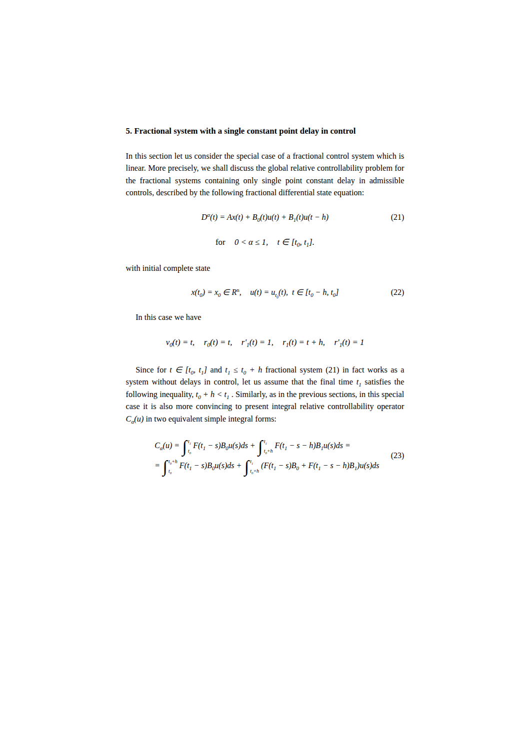5. Fractional system with a single constant point delay in control
In this section let us consider the special case of a fractional control system which is linear. More precisely, we shall discuss the global relative controllability problem for the fractional systems containing only single point constant delay in admissible controls, described by the following fractional differential state equation:
Dα(t) = Ax(t) + B0(t)u(t) + B1(t)u(t − h) (21)
for 0 < α ≤ 1, t ∈ [t0, t1].
with initial complete state
x(t0) = x0 ∈ Rn, u(t) = ut0(t), t ∈ [t0 − h, t0] (22)
In this case we have
v0(t) = t, r0(t) = t, r'1(t) = 1, r1(t) = t + h, r'1(t) = 1
Since for t ∈ [t0, t1] and t1 ≤ t0 + h fractional system (21) in fact works as a system without delays in control, let us assume that the final time t1 satisfies the following inequality, t0 + h < t1 . Similarly, as in the previous sections, in this special case it is also more convincing to present integral relative controllability operator Cα(u) in two equivalent simple integral forms:
Cα(u) = ∫t1 t0 F(t1 − s)B0u(s)ds + ∫t1 t0+h F(t1 − s − h)B1u(s)ds =
= ∫t0+h t0 F(t1 − s)B0u(s)ds + ∫t1 t0+h (F(t1 − s)B0 + F(t1 − s − h)B1)u(s)ds
(23)